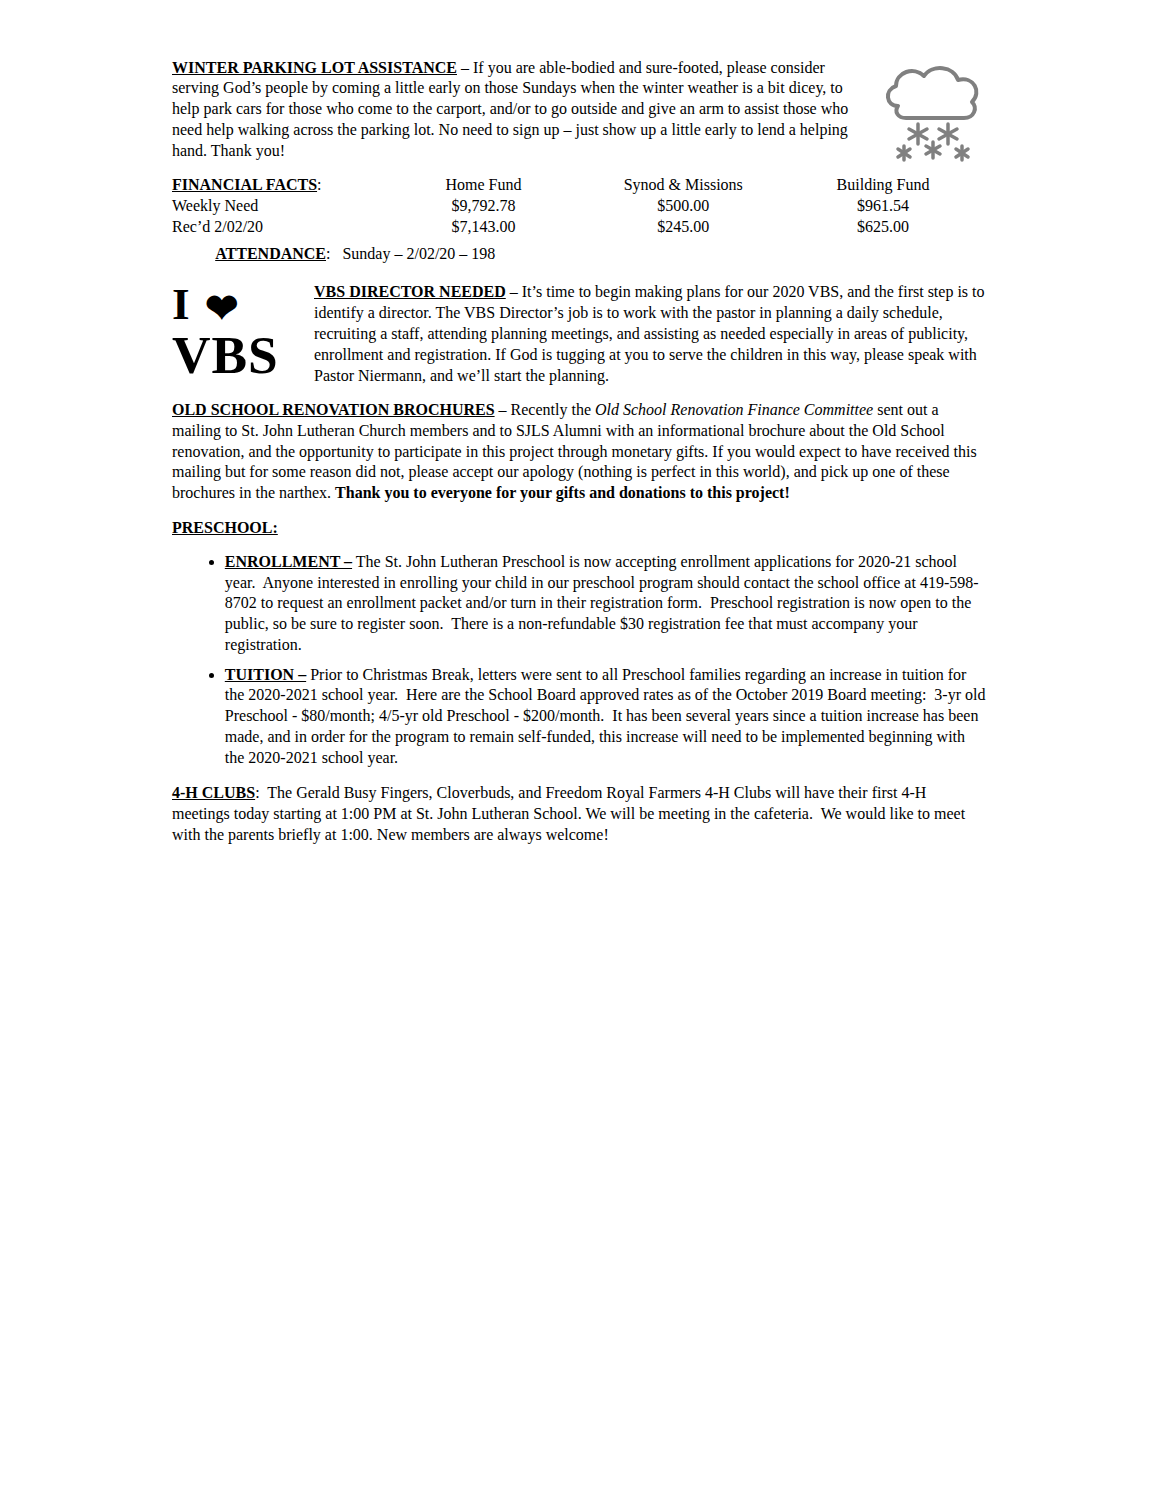WINTER PARKING LOT ASSISTANCE – If you are able-bodied and sure-footed, please consider serving God’s people by coming a little early on those Sundays when the winter weather is a bit dicey, to help park cars for those who come to the carport, and/or to go outside and give an arm to assist those who need help walking across the parking lot. No need to sign up – just show up a little early to lend a helping hand. Thank you!
| FINANCIAL FACTS : | Home Fund | Synod & Missions | Building Fund |
| --- | --- | --- | --- |
| Weekly Need | $9,792.78 | $500.00 | $961.54 |
| Rec’d 2/02/20 | $7,143.00 | $245.00 | $625.00 |
ATTENDANCE: Sunday – 2/02/20 – 198
I ❤
VBS
VBS DIRECTOR NEEDED – It’s time to begin making plans for our 2020 VBS, and the first step is to identify a director. The VBS Director’s job is to work with the pastor in planning a daily schedule, recruiting a staff, attending planning meetings, and assisting as needed especially in areas of publicity, enrollment and registration. If God is tugging at you to serve the children in this way, please speak with Pastor Niermann, and we’ll start the planning.
OLD SCHOOL RENOVATION BROCHURES – Recently the Old School Renovation Finance Committee sent out a mailing to St. John Lutheran Church members and to SJLS Alumni with an informational brochure about the Old School renovation, and the opportunity to participate in this project through monetary gifts. If you would expect to have received this mailing but for some reason did not, please accept our apology (nothing is perfect in this world), and pick up one of these brochures in the narthex. Thank you to everyone for your gifts and donations to this project!
PRESCHOOL:
ENROLLMENT – The St. John Lutheran Preschool is now accepting enrollment applications for 2020-21 school year. Anyone interested in enrolling your child in our preschool program should contact the school office at 419-598-8702 to request an enrollment packet and/or turn in their registration form. Preschool registration is now open to the public, so be sure to register soon. There is a non-refundable $30 registration fee that must accompany your registration.
TUITION – Prior to Christmas Break, letters were sent to all Preschool families regarding an increase in tuition for the 2020-2021 school year. Here are the School Board approved rates as of the October 2019 Board meeting: 3-yr old Preschool - $80/month; 4/5-yr old Preschool - $200/month. It has been several years since a tuition increase has been made, and in order for the program to remain self-funded, this increase will need to be implemented beginning with the 2020-2021 school year.
4-H CLUBS: The Gerald Busy Fingers, Cloverbuds, and Freedom Royal Farmers 4-H Clubs will have their first 4-H meetings today starting at 1:00 PM at St. John Lutheran School. We will be meeting in the cafeteria. We would like to meet with the parents briefly at 1:00. New members are always welcome!